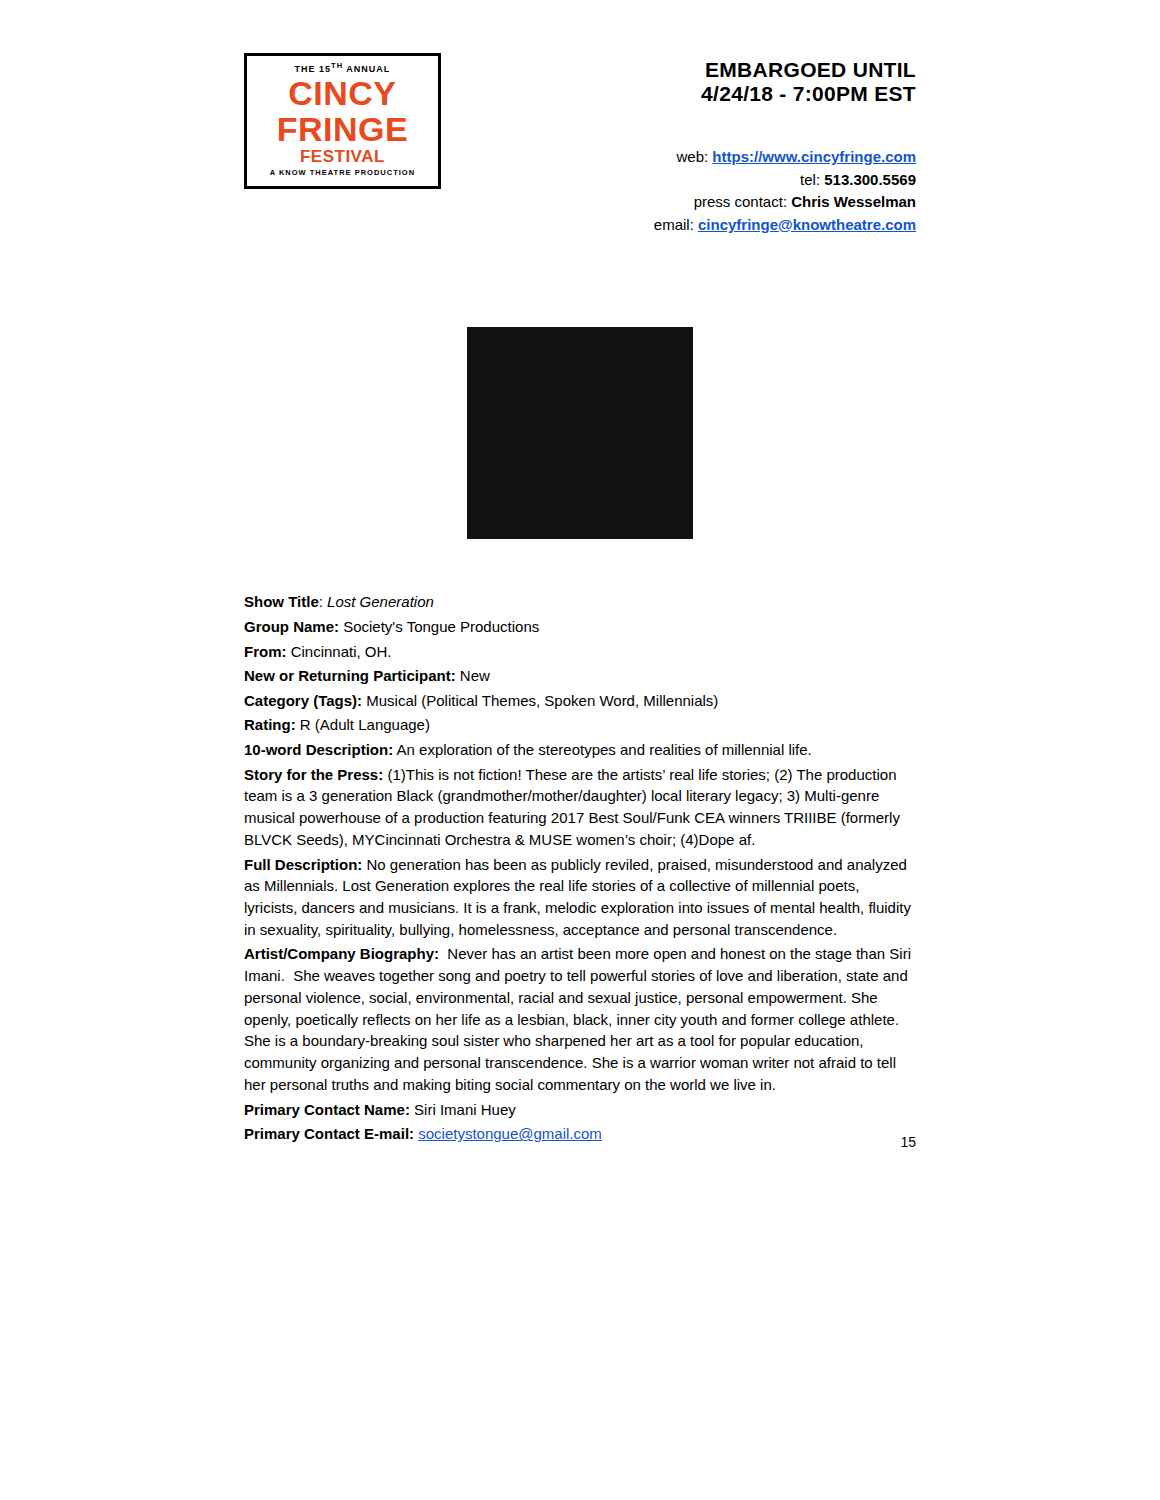THE 15TH ANNUAL
CINCY
FRINGE
FESTIVAL
A KNOW THEATRE PRODUCTION
EMBARGOED UNTIL
4/24/18 - 7:00PM EST
web: https://www.cincyfringe.com
tel: 513.300.5569
press contact: Chris Wesselman
email: cincyfringe@knowtheatre.com
Show Title: Lost Generation
Group Name: Society's Tongue Productions
From: Cincinnati, OH.
New or Returning Participant: New
Category (Tags): Musical (Political Themes, Spoken Word, Millennials)
Rating: R (Adult Language)
10-word Description: An exploration of the stereotypes and realities of millennial life.
Story for the Press: (1)This is not fiction! These are the artists’ real life stories; (2) The production team is a 3 generation Black (grandmother/mother/daughter) local literary legacy; 3) Multi-genre musical powerhouse of a production featuring 2017 Best Soul/Funk CEA winners TRIIIBE (formerly BLVCK Seeds), MYCincinnati Orchestra & MUSE women’s choir; (4)Dope af.
Full Description: No generation has been as publicly reviled, praised, misunderstood and analyzed as Millennials. Lost Generation explores the real life stories of a collective of millennial poets, lyricists, dancers and musicians. It is a frank, melodic exploration into issues of mental health, fluidity in sexuality, spirituality, bullying, homelessness, acceptance and personal transcendence.
Artist/Company Biography: Never has an artist been more open and honest on the stage than Siri Imani. She weaves together song and poetry to tell powerful stories of love and liberation, state and personal violence, social, environmental, racial and sexual justice, personal empowerment. She openly, poetically reflects on her life as a lesbian, black, inner city youth and former college athlete. She is a boundary-breaking soul sister who sharpened her art as a tool for popular education, community organizing and personal transcendence. She is a warrior woman writer not afraid to tell her personal truths and making biting social commentary on the world we live in.
Primary Contact Name: Siri Imani Huey
Primary Contact E-mail: societystongue@gmail.com
15